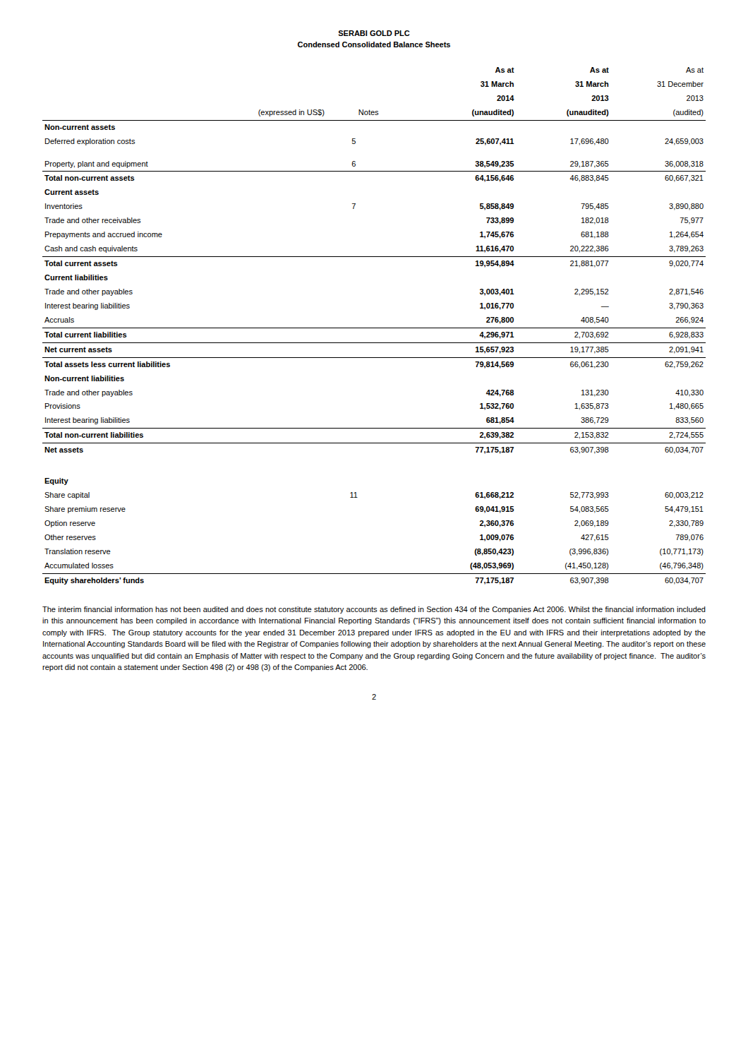SERABI GOLD PLC
Condensed Consolidated Balance Sheets
| | | | As at | As at | As at |
| | | | 31 March | 31 March | 31 December |
| | | | 2014 | 2013 | 2013 |
| (expressed in US$) | Notes | | (unaudited) | (unaudited) | (audited) |
| Non-current assets | | | | | |
| Deferred exploration costs | 5 | | 25,607,411 | 17,696,480 | 24,659,003 |
| Property, plant and equipment | 6 | | 38,549,235 | 29,187,365 | 36,008,318 |
| Total non-current assets | | | 64,156,646 | 46,883,845 | 60,667,321 |
| Current assets | | | | | |
| Inventories | 7 | | 5,858,849 | 795,485 | 3,890,880 |
| Trade and other receivables | | | 733,899 | 182,018 | 75,977 |
| Prepayments and accrued income | | | 1,745,676 | 681,188 | 1,264,654 |
| Cash and cash equivalents | | | 11,616,470 | 20,222,386 | 3,789,263 |
| Total current assets | | | 19,954,894 | 21,881,077 | 9,020,774 |
| Current liabilities | | | | | |
| Trade and other payables | | | 3,003,401 | 2,295,152 | 2,871,546 |
| Interest bearing liabilities | | | 1,016,770 | — | 3,790,363 |
| Accruals | | | 276,800 | 408,540 | 266,924 |
| Total current liabilities | | | 4,296,971 | 2,703,692 | 6,928,833 |
| Net current assets | | | 15,657,923 | 19,177,385 | 2,091,941 |
| Total assets less current liabilities | | | 79,814,569 | 66,061,230 | 62,759,262 |
| Non-current liabilities | | | | | |
| Trade and other payables | | | 424,768 | 131,230 | 410,330 |
| Provisions | | | 1,532,760 | 1,635,873 | 1,480,665 |
| Interest bearing liabilities | | | 681,854 | 386,729 | 833,560 |
| Total non-current liabilities | | | 2,639,382 | 2,153,832 | 2,724,555 |
| Net assets | | | 77,175,187 | 63,907,398 | 60,034,707 |
| Equity | | | | | |
| Share capital | 11 | | 61,668,212 | 52,773,993 | 60,003,212 |
| Share premium reserve | | | 69,041,915 | 54,083,565 | 54,479,151 |
| Option reserve | | | 2,360,376 | 2,069,189 | 2,330,789 |
| Other reserves | | | 1,009,076 | 427,615 | 789,076 |
| Translation reserve | | | (8,850,423) | (3,996,836) | (10,771,173) |
| Accumulated losses | | | (48,053,969) | (41,450,128) | (46,796,348) |
| Equity shareholders’ funds | | | 77,175,187 | 63,907,398 | 60,034,707 |
The interim financial information has not been audited and does not constitute statutory accounts as defined in Section 434 of the Companies Act 2006. Whilst the financial information included in this announcement has been compiled in accordance with International Financial Reporting Standards (“IFRS”) this announcement itself does not contain sufficient financial information to comply with IFRS. The Group statutory accounts for the year ended 31 December 2013 prepared under IFRS as adopted in the EU and with IFRS and their interpretations adopted by the International Accounting Standards Board will be filed with the Registrar of Companies following their adoption by shareholders at the next Annual General Meeting. The auditor’s report on these accounts was unqualified but did contain an Emphasis of Matter with respect to the Company and the Group regarding Going Concern and the future availability of project finance. The auditor’s report did not contain a statement under Section 498 (2) or 498 (3) of the Companies Act 2006.
2